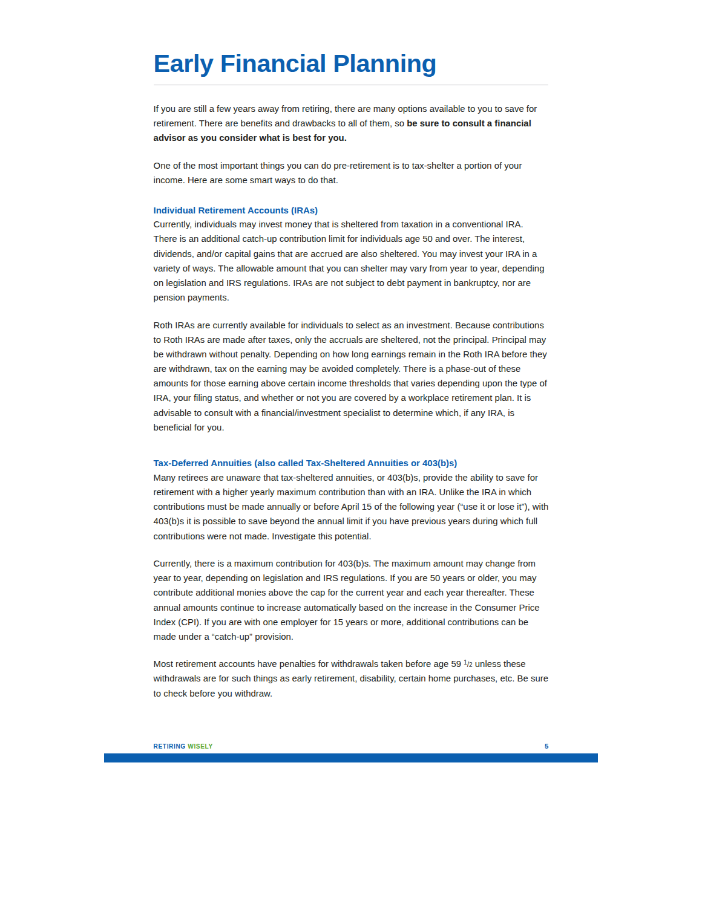Early Financial Planning
If you are still a few years away from retiring, there are many options available to you to save for retirement. There are benefits and drawbacks to all of them, so be sure to consult a financial advisor as you consider what is best for you.
One of the most important things you can do pre-retirement is to tax-shelter a portion of your income. Here are some smart ways to do that.
Individual Retirement Accounts (IRAs)
Currently, individuals may invest money that is sheltered from taxation in a conventional IRA. There is an additional catch-up contribution limit for individuals age 50 and over. The interest, dividends, and/or capital gains that are accrued are also sheltered. You may invest your IRA in a variety of ways. The allowable amount that you can shelter may vary from year to year, depending on legislation and IRS regulations. IRAs are not subject to debt payment in bankruptcy, nor are pension payments.
Roth IRAs are currently available for individuals to select as an investment. Because contributions to Roth IRAs are made after taxes, only the accruals are sheltered, not the principal. Principal may be withdrawn without penalty. Depending on how long earnings remain in the Roth IRA before they are withdrawn, tax on the earning may be avoided completely. There is a phase-out of these amounts for those earning above certain income thresholds that varies depending upon the type of IRA, your filing status, and whether or not you are covered by a workplace retirement plan. It is advisable to consult with a financial/investment specialist to determine which, if any IRA, is beneficial for you.
Tax-Deferred Annuities (also called Tax-Sheltered Annuities or 403(b)s)
Many retirees are unaware that tax-sheltered annuities, or 403(b)s, provide the ability to save for retirement with a higher yearly maximum contribution than with an IRA. Unlike the IRA in which contributions must be made annually or before April 15 of the following year (“use it or lose it”), with 403(b)s it is possible to save beyond the annual limit if you have previous years during which full contributions were not made. Investigate this potential.
Currently, there is a maximum contribution for 403(b)s. The maximum amount may change from year to year, depending on legislation and IRS regulations. If you are 50 years or older, you may contribute additional monies above the cap for the current year and each year thereafter. These annual amounts continue to increase automatically based on the increase in the Consumer Price Index (CPI). If you are with one employer for 15 years or more, additional contributions can be made under a “catch-up” provision.
Most retirement accounts have penalties for withdrawals taken before age 59 1/2 unless these withdrawals are for such things as early retirement, disability, certain home purchases, etc. Be sure to check before you withdraw.
RETIRING WISELY
5